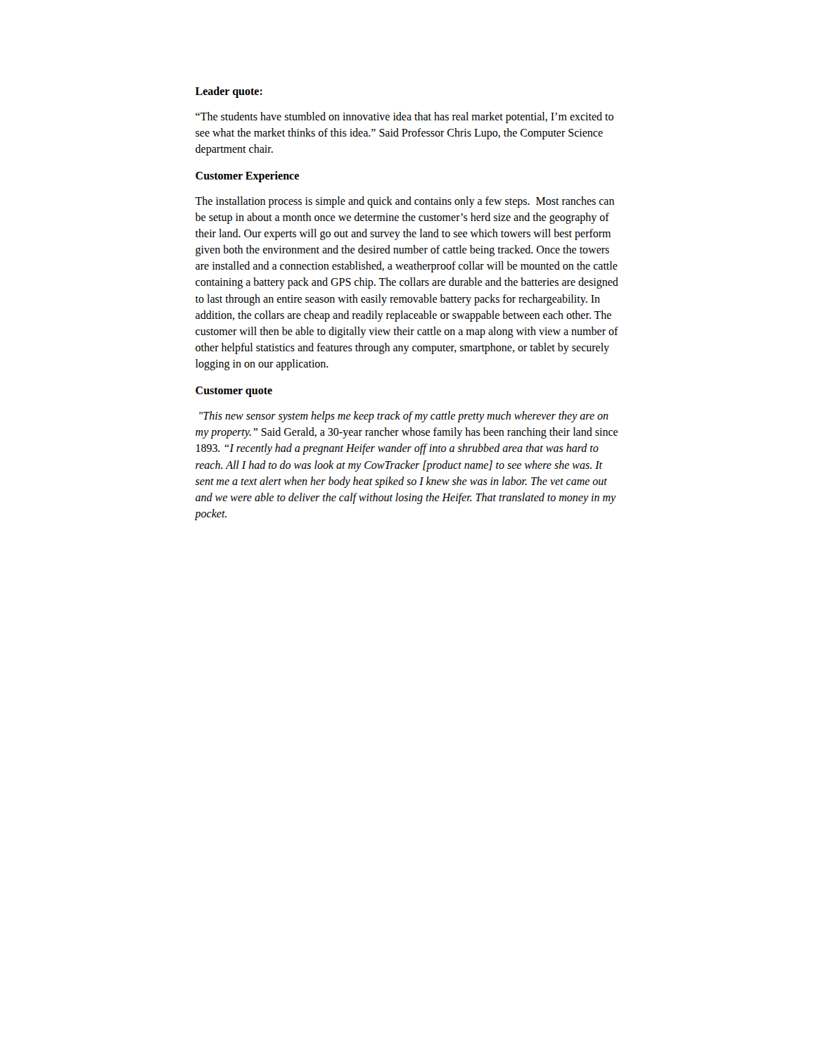Leader quote:
“The students have stumbled on innovative idea that has real market potential, I’m excited to see what the market thinks of this idea.” Said Professor Chris Lupo, the Computer Science department chair.
Customer Experience
The installation process is simple and quick and contains only a few steps. Most ranches can be setup in about a month once we determine the customer’s herd size and the geography of their land. Our experts will go out and survey the land to see which towers will best perform given both the environment and the desired number of cattle being tracked. Once the towers are installed and a connection established, a weatherproof collar will be mounted on the cattle containing a battery pack and GPS chip. The collars are durable and the batteries are designed to last through an entire season with easily removable battery packs for rechargeability. In addition, the collars are cheap and readily replaceable or swappable between each other. The customer will then be able to digitally view their cattle on a map along with view a number of other helpful statistics and features through any computer, smartphone, or tablet by securely logging in on our application.
Customer quote
"This new sensor system helps me keep track of my cattle pretty much wherever they are on my property.” Said Gerald, a 30-year rancher whose family has been ranching their land since 1893. “I recently had a pregnant Heifer wander off into a shrubbed area that was hard to reach. All I had to do was look at my CowTracker [product name] to see where she was. It sent me a text alert when her body heat spiked so I knew she was in labor. The vet came out and we were able to deliver the calf without losing the Heifer. That translated to money in my pocket.